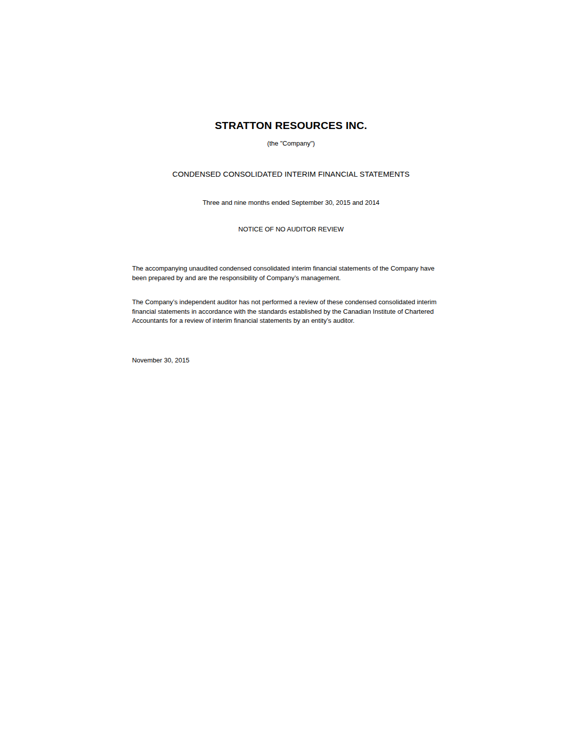STRATTON RESOURCES INC.
(the "Company")
CONDENSED CONSOLIDATED INTERIM FINANCIAL STATEMENTS
Three and nine months ended September 30, 2015 and 2014
NOTICE OF NO AUDITOR REVIEW
The accompanying unaudited condensed consolidated interim financial statements of the Company have been prepared by and are the responsibility of Company’s management.
The Company’s independent auditor has not performed a review of these condensed consolidated interim financial statements in accordance with the standards established by the Canadian Institute of Chartered Accountants for a review of interim financial statements by an entity’s auditor.
November 30, 2015